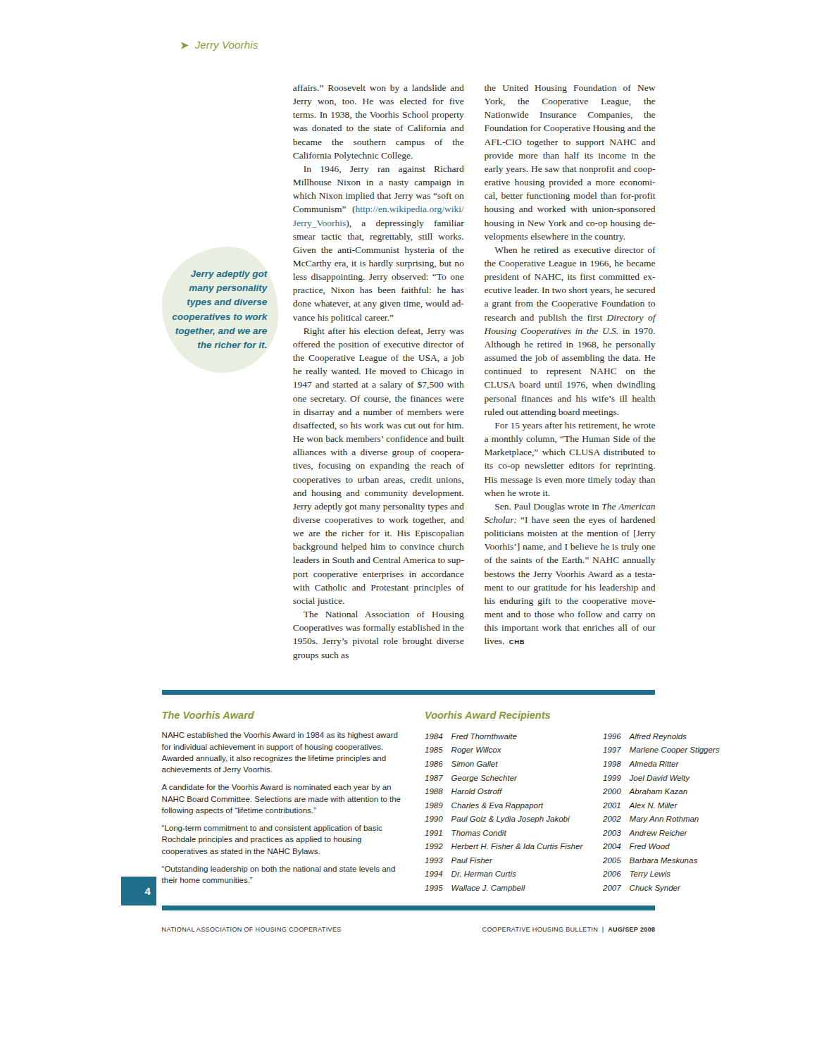➤Jerry Voorhis
Jerry adeptly got many personality types and diverse cooperatives to work together, and we are the richer for it.
affairs.” Roosevelt won by a landslide and Jerry won, too. He was elected for five terms. In 1938, the Voorhis School property was donated to the state of California and became the southern campus of the California Polytechnic College.
In 1946, Jerry ran against Richard Millhouse Nixon in a nasty campaign in which Nixon implied that Jerry was “soft on Communism” (http://en.wikipedia.org/wiki/Jerry_Voorhis), a depressingly familiar smear tactic that, regrettably, still works. Given the anti-Communist hysteria of the McCarthy era, it is hardly surprising, but no less disappointing. Jerry observed: “To one practice, Nixon has been faithful: he has done whatever, at any given time, would advance his political career.”
Right after his election defeat, Jerry was offered the position of executive director of the Cooperative League of the USA, a job he really wanted. He moved to Chicago in 1947 and started at a salary of $7,500 with one secretary. Of course, the finances were in disarray and a number of members were disaffected, so his work was cut out for him. He won back members’ confidence and built alliances with a diverse group of cooperatives, focusing on expanding the reach of cooperatives to urban areas, credit unions, and housing and community development. Jerry adeptly got many personality types and diverse cooperatives to work together, and we are the richer for it. His Episcopalian background helped him to convince church leaders in South and Central America to support cooperative enterprises in accordance with Catholic and Protestant principles of social justice.
The National Association of Housing Cooperatives was formally established in the 1950s. Jerry’s pivotal role brought diverse groups such as
the United Housing Foundation of New York, the Cooperative League, the Nationwide Insurance Companies, the Foundation for Cooperative Housing and the AFL-CIO together to support NAHC and provide more than half its income in the early years. He saw that nonprofit and cooperative housing provided a more economical, better functioning model than for-profit housing and worked with union-sponsored housing in New York and co-op housing developments elsewhere in the country.
When he retired as executive director of the Cooperative League in 1966, he became president of NAHC, its first committed executive leader. In two short years, he secured a grant from the Cooperative Foundation to research and publish the first Directory of Housing Cooperatives in the U.S. in 1970. Although he retired in 1968, he personally assumed the job of assembling the data. He continued to represent NAHC on the CLUSA board until 1976, when dwindling personal finances and his wife’s ill health ruled out attending board meetings.
For 15 years after his retirement, he wrote a monthly column, “The Human Side of the Marketplace,” which CLUSA distributed to its co-op newsletter editors for reprinting. His message is even more timely today than when he wrote it.
Sen. Paul Douglas wrote in The American Scholar: “I have seen the eyes of hardened politicians moisten at the mention of [Jerry Voorhis’] name, and I believe he is truly one of the saints of the Earth.” NAHC annually bestows the Jerry Voorhis Award as a testament to our gratitude for his leadership and his enduring gift to the cooperative movement and to those who follow and carry on this important work that enriches all of our lives. CHB
The Voorhis Award
NAHC established the Voorhis Award in 1984 as its highest award for individual achievement in support of housing cooperatives. Awarded annually, it also recognizes the lifetime principles and achievements of Jerry Voorhis.
A candidate for the Voorhis Award is nominated each year by an NAHC Board Committee. Selections are made with attention to the following aspects of “lifetime contributions.”
“Long-term commitment to and consistent application of basic Rochdale principles and practices as applied to housing cooperatives as stated in the NAHC Bylaws.
“Outstanding leadership on both the national and state levels and their home communities.”
Voorhis Award Recipients
| 1984 | Fred Thornthwaite |
| 1985 | Roger Willcox |
| 1986 | Simon Gallet |
| 1987 | George Schechter |
| 1988 | Harold Ostroff |
| 1989 | Charles & Eva Rappaport |
| 1990 | Paul Golz & Lydia Joseph Jakobi |
| 1991 | Thomas Condit |
| 1992 | Herbert H. Fisher & Ida Curtis Fisher |
| 1993 | Paul Fisher |
| 1994 | Dr. Herman Curtis |
| 1995 | Wallace J. Campbell |
| 1996 | Alfred Reynolds |
| 1997 | Marlene Cooper Stiggers |
| 1998 | Almeda Ritter |
| 1999 | Joel David Welty |
| 2000 | Abraham Kazan |
| 2001 | Alex N. Miller |
| 2002 | Mary Ann Rothman |
| 2003 | Andrew Reicher |
| 2004 | Fred Wood |
| 2005 | Barbara Meskunas |
| 2006 | Terry Lewis |
| 2007 | Chuck Synder |
4
NATIONAL ASSOCIATION OF HOUSING COOPERATIVES
COOPERATIVE HOUSING BULLETIN | AUG/SEP 2008